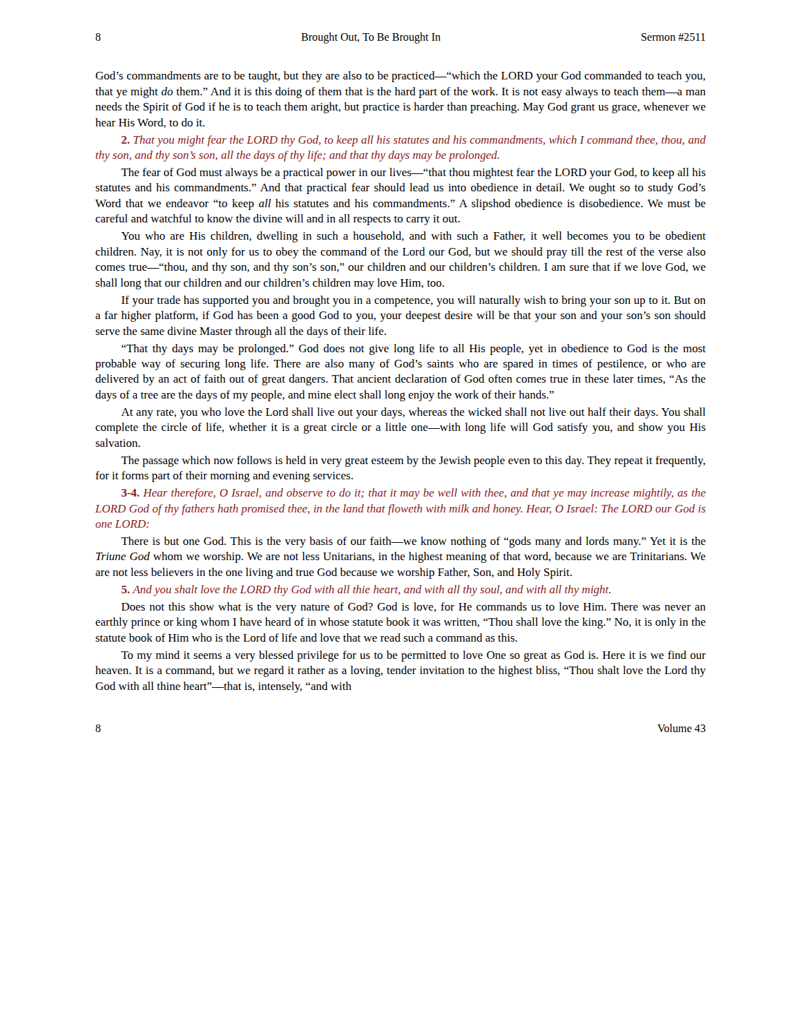8 Brought Out, To Be Brought In Sermon #2511
God’s commandments are to be taught, but they are also to be practiced—“which the LORD your God commanded to teach you, that ye might do them.” And it is this doing of them that is the hard part of the work. It is not easy always to teach them—a man needs the Spirit of God if he is to teach them aright, but practice is harder than preaching. May God grant us grace, whenever we hear His Word, to do it.
2. That you might fear the LORD thy God, to keep all his statutes and his commandments, which I command thee, thou, and thy son, and thy son’s son, all the days of thy life; and that thy days may be prolonged.
The fear of God must always be a practical power in our lives—“that thou mightest fear the LORD your God, to keep all his statutes and his commandments.” And that practical fear should lead us into obedience in detail. We ought so to study God’s Word that we endeavor “to keep all his statutes and his commandments.” A slipshod obedience is disobedience. We must be careful and watchful to know the divine will and in all respects to carry it out.
You who are His children, dwelling in such a household, and with such a Father, it well becomes you to be obedient children. Nay, it is not only for us to obey the command of the Lord our God, but we should pray till the rest of the verse also comes true—“thou, and thy son, and thy son’s son,” our children and our children’s children. I am sure that if we love God, we shall long that our children and our children’s children may love Him, too.
If your trade has supported you and brought you in a competence, you will naturally wish to bring your son up to it. But on a far higher platform, if God has been a good God to you, your deepest desire will be that your son and your son’s son should serve the same divine Master through all the days of their life.
“That thy days may be prolonged.” God does not give long life to all His people, yet in obedience to God is the most probable way of securing long life. There are also many of God’s saints who are spared in times of pestilence, or who are delivered by an act of faith out of great dangers. That ancient declaration of God often comes true in these later times, “As the days of a tree are the days of my people, and mine elect shall long enjoy the work of their hands.”
At any rate, you who love the Lord shall live out your days, whereas the wicked shall not live out half their days. You shall complete the circle of life, whether it is a great circle or a little one—with long life will God satisfy you, and show you His salvation.
The passage which now follows is held in very great esteem by the Jewish people even to this day. They repeat it frequently, for it forms part of their morning and evening services.
3-4. Hear therefore, O Israel, and observe to do it; that it may be well with thee, and that ye may increase mightily, as the LORD God of thy fathers hath promised thee, in the land that floweth with milk and honey. Hear, O Israel: The LORD our God is one LORD:
There is but one God. This is the very basis of our faith—we know nothing of “gods many and lords many.” Yet it is the Triune God whom we worship. We are not less Unitarians, in the highest meaning of that word, because we are Trinitarians. We are not less believers in the one living and true God because we worship Father, Son, and Holy Spirit.
5. And you shalt love the LORD thy God with all thie heart, and with all thy soul, and with all thy might.
Does not this show what is the very nature of God? God is love, for He commands us to love Him. There was never an earthly prince or king whom I have heard of in whose statute book it was written, “Thou shall love the king.” No, it is only in the statute book of Him who is the Lord of life and love that we read such a command as this.
To my mind it seems a very blessed privilege for us to be permitted to love One so great as God is. Here it is we find our heaven. It is a command, but we regard it rather as a loving, tender invitation to the highest bliss, “Thou shalt love the Lord thy God with all thine heart”—that is, intensely, “and with
8 Volume 43